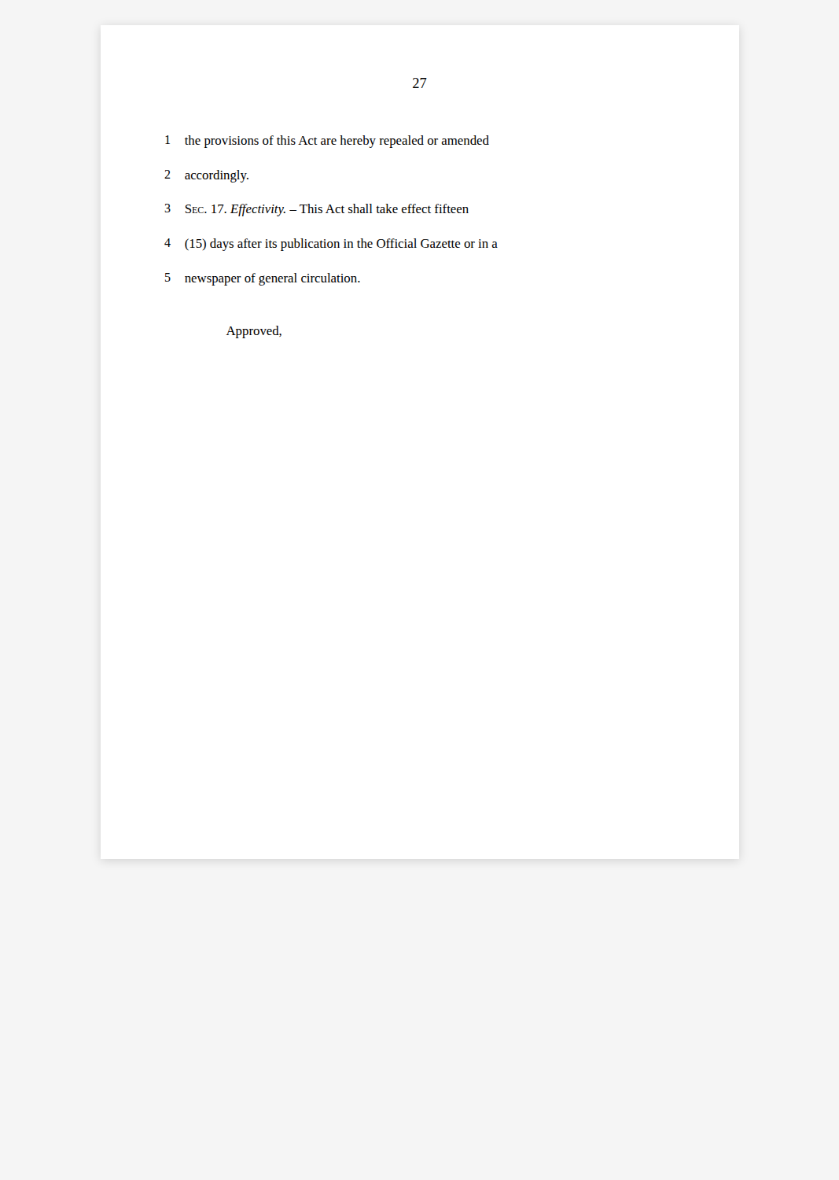27
the provisions of this Act are hereby repealed or amended
accordingly.
Sec. 17. Effectivity. – This Act shall take effect fifteen
(15) days after its publication in the Official Gazette or in a
newspaper of general circulation.
Approved,